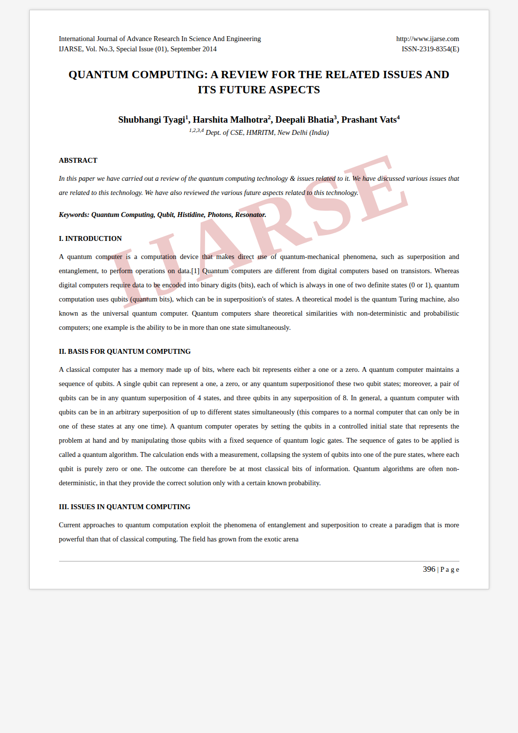IJARSE
International Journal of Advance Research In Science And Engineering http://www.ijarse.com
IJARSE, Vol. No.3, Special Issue (01), September 2014 ISSN-2319-8354(E)
QUANTUM COMPUTING: A REVIEW FOR THE RELATED ISSUES AND ITS FUTURE ASPECTS
Shubhangi Tyagi1, Harshita Malhotra2, Deepali Bhatia3, Prashant Vats4
1,2,3,4 Dept. of CSE, HMRITM, New Delhi (India)
Abstract
In this paper we have carried out a review of the quantum computing technology & issues related to it. We have discussed various issues that are related to this technology. We have also reviewed the various future aspects related to this technology.
Keywords: Quantum Computing, Qubit, Histidine, Photons, Resonator.
I. Introduction
A quantum computer is a computation device that makes direct use of quantum-mechanical phenomena, such as superposition and entanglement, to perform operations on data.[1] Quantum computers are different from digital computers based on transistors. Whereas digital computers require data to be encoded into binary digits (bits), each of which is always in one of two definite states (0 or 1), quantum computation uses qubits (quantum bits), which can be in superposition's of states. A theoretical model is the quantum Turing machine, also known as the universal quantum computer. Quantum computers share theoretical similarities with non-deterministic and probabilistic computers; one example is the ability to be in more than one state simultaneously.
II. Basis for Quantum Computing
A classical computer has a memory made up of bits, where each bit represents either a one or a zero. A quantum computer maintains a sequence of qubits. A single qubit can represent a one, a zero, or any quantum superpositionof these two qubit states; moreover, a pair of qubits can be in any quantum superposition of 4 states, and three qubits in any superposition of 8. In general, a quantum computer with qubits can be in an arbitrary superposition of up to different states simultaneously (this compares to a normal computer that can only be in one of these states at any one time). A quantum computer operates by setting the qubits in a controlled initial state that represents the problem at hand and by manipulating those qubits with a fixed sequence of quantum logic gates. The sequence of gates to be applied is called a quantum algorithm. The calculation ends with a measurement, collapsing the system of qubits into one of the pure states, where each qubit is purely zero or one. The outcome can therefore be at most classical bits of information. Quantum algorithms are often non-deterministic, in that they provide the correct solution only with a certain known probability.
III. Issues in Quantum Computing
Current approaches to quantum computation exploit the phenomena of entanglement and superposition to create a paradigm that is more powerful than that of classical computing. The field has grown from the exotic arena
396 | P a g e